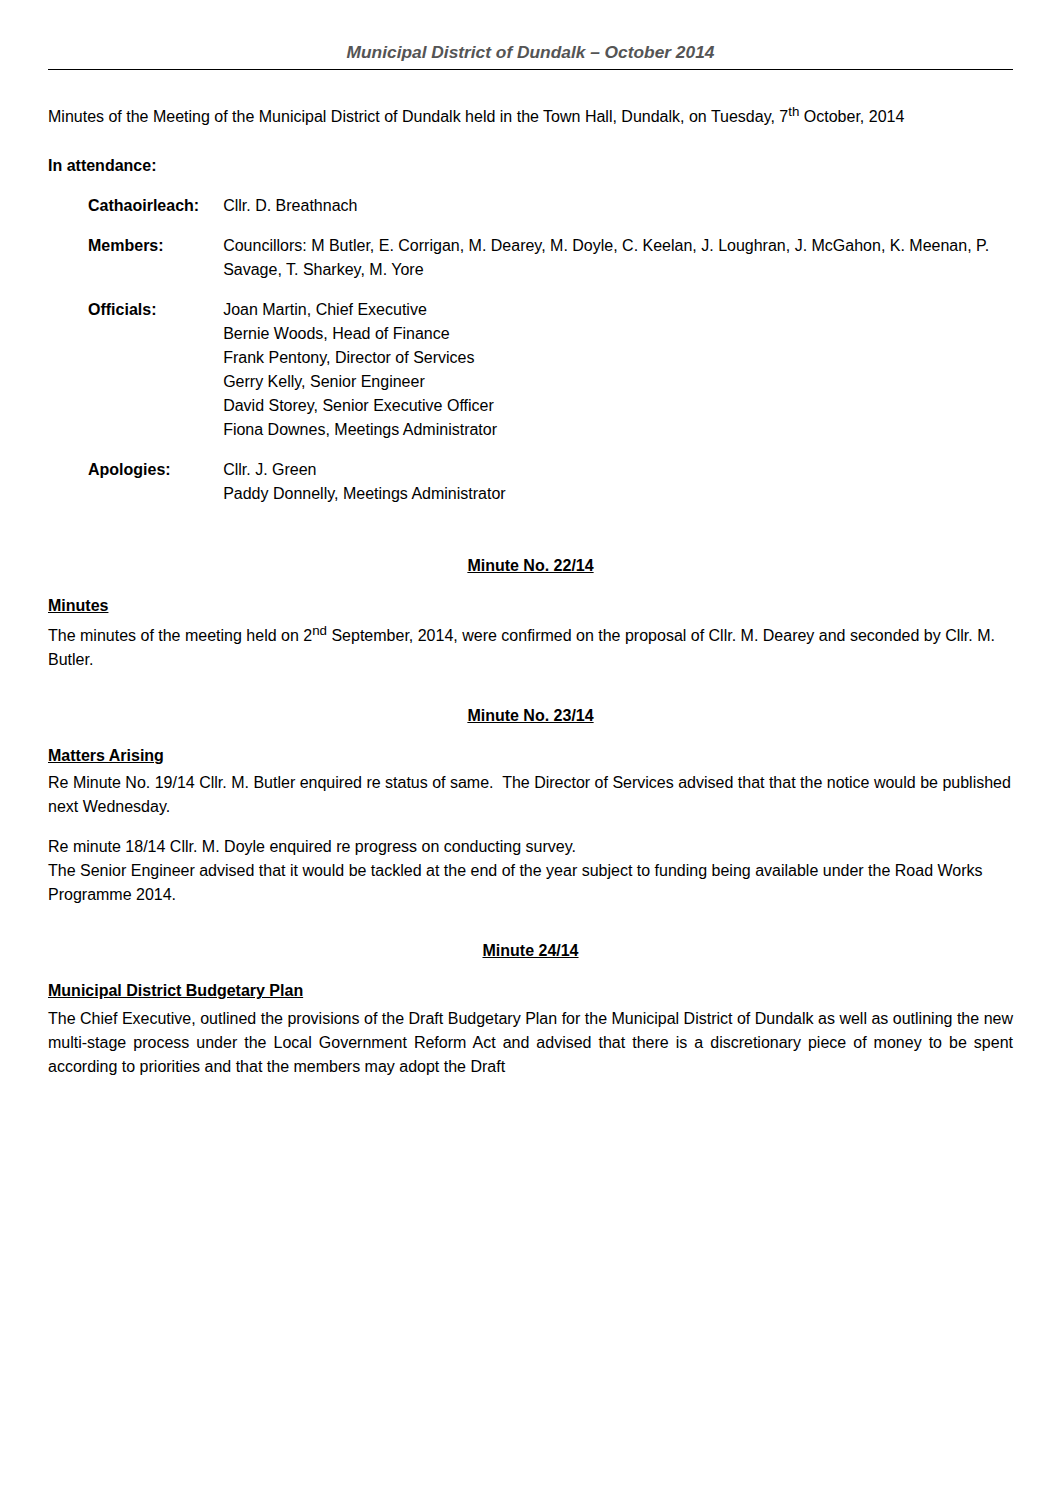Municipal District of Dundalk – October 2014
Minutes of the Meeting of the Municipal District of Dundalk held in the Town Hall, Dundalk, on Tuesday, 7th October, 2014
In attendance:
| Cathaoirleach: | Cllr. D. Breathnach |
| Members: | Councillors: M Butler, E. Corrigan, M. Dearey, M. Doyle, C. Keelan, J. Loughran, J. McGahon, K. Meenan, P. Savage, T. Sharkey, M. Yore |
| Officials: | Joan Martin, Chief Executive Bernie Woods, Head of Finance Frank Pentony, Director of Services Gerry Kelly, Senior Engineer David Storey, Senior Executive Officer Fiona Downes, Meetings Administrator |
| Apologies: | Cllr. J. Green Paddy Donnelly, Meetings Administrator |
Minute No. 22/14
Minutes
The minutes of the meeting held on 2nd September, 2014, were confirmed on the proposal of Cllr. M. Dearey and seconded by Cllr. M. Butler.
Minute No. 23/14
Matters Arising
Re Minute No. 19/14 Cllr. M. Butler enquired re status of same. The Director of Services advised that that the notice would be published next Wednesday.
Re minute 18/14 Cllr. M. Doyle enquired re progress on conducting survey.
The Senior Engineer advised that it would be tackled at the end of the year subject to funding being available under the Road Works Programme 2014.
Minute 24/14
Municipal District Budgetary Plan
The Chief Executive, outlined the provisions of the Draft Budgetary Plan for the Municipal District of Dundalk as well as outlining the new multi-stage process under the Local Government Reform Act and advised that there is a discretionary piece of money to be spent according to priorities and that the members may adopt the Draft